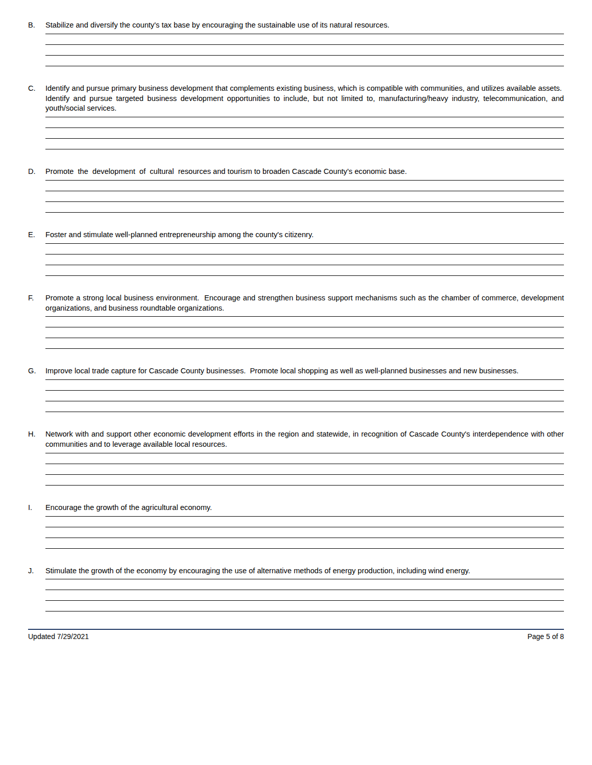B. Stabilize and diversify the county's tax base by encouraging the sustainable use of its natural resources.
C. Identify and pursue primary business development that complements existing business, which is compatible with communities, and utilizes available assets. Identify and pursue targeted business development opportunities to include, but not limited to, manufacturing/heavy industry, telecommunication, and youth/social services.
D. Promote the development of cultural resources and tourism to broaden Cascade County's economic base.
E. Foster and stimulate well-planned entrepreneurship among the county's citizenry.
F. Promote a strong local business environment. Encourage and strengthen business support mechanisms such as the chamber of commerce, development organizations, and business roundtable organizations.
G. Improve local trade capture for Cascade County businesses. Promote local shopping as well as well-planned businesses and new businesses.
H. Network with and support other economic development efforts in the region and statewide, in recognition of Cascade County's interdependence with other communities and to leverage available local resources.
I. Encourage the growth of the agricultural economy.
J. Stimulate the growth of the economy by encouraging the use of alternative methods of energy production, including wind energy.
Updated 7/29/2021 Page 5 of 8